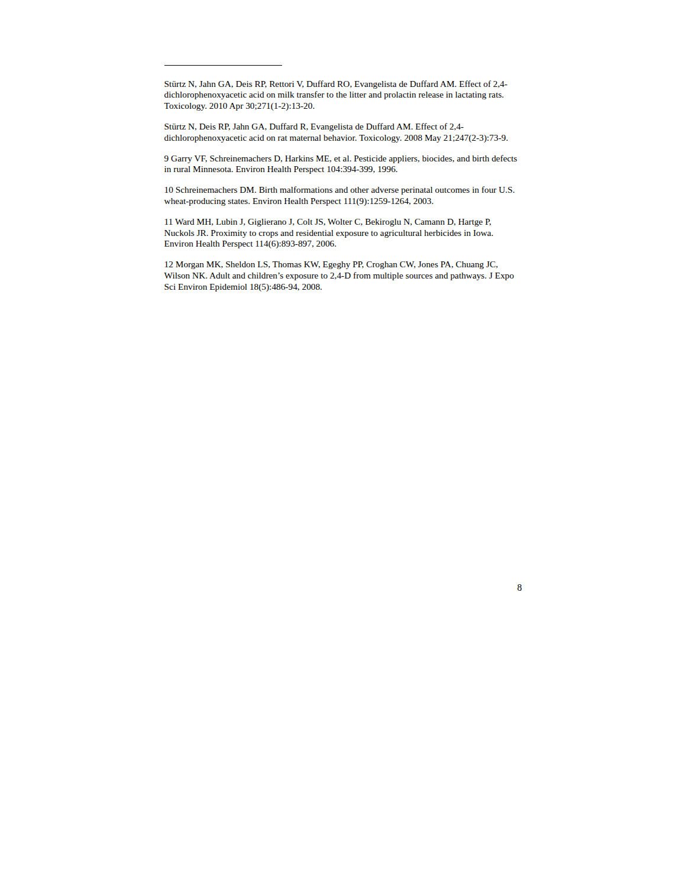Stürtz N, Jahn GA, Deis RP, Rettori V, Duffard RO, Evangelista de Duffard AM. Effect of 2,4-dichlorophenoxyacetic acid on milk transfer to the litter and prolactin release in lactating rats. Toxicology. 2010 Apr 30;271(1-2):13-20.
Stürtz N, Deis RP, Jahn GA, Duffard R, Evangelista de Duffard AM. Effect of 2,4-dichlorophenoxyacetic acid on rat maternal behavior. Toxicology. 2008 May 21;247(2-3):73-9.
9 Garry VF, Schreinemachers D, Harkins ME, et al. Pesticide appliers, biocides, and birth defects in rural Minnesota. Environ Health Perspect 104:394-399, 1996.
10 Schreinemachers DM. Birth malformations and other adverse perinatal outcomes in four U.S. wheat-producing states. Environ Health Perspect 111(9):1259-1264, 2003.
11 Ward MH, Lubin J, Giglierano J, Colt JS, Wolter C, Bekiroglu N, Camann D, Hartge P, Nuckols JR. Proximity to crops and residential exposure to agricultural herbicides in Iowa. Environ Health Perspect 114(6):893-897, 2006.
12 Morgan MK, Sheldon LS, Thomas KW, Egeghy PP, Croghan CW, Jones PA, Chuang JC, Wilson NK. Adult and children’s exposure to 2,4-D from multiple sources and pathways. J Expo Sci Environ Epidemiol 18(5):486-94, 2008.
8